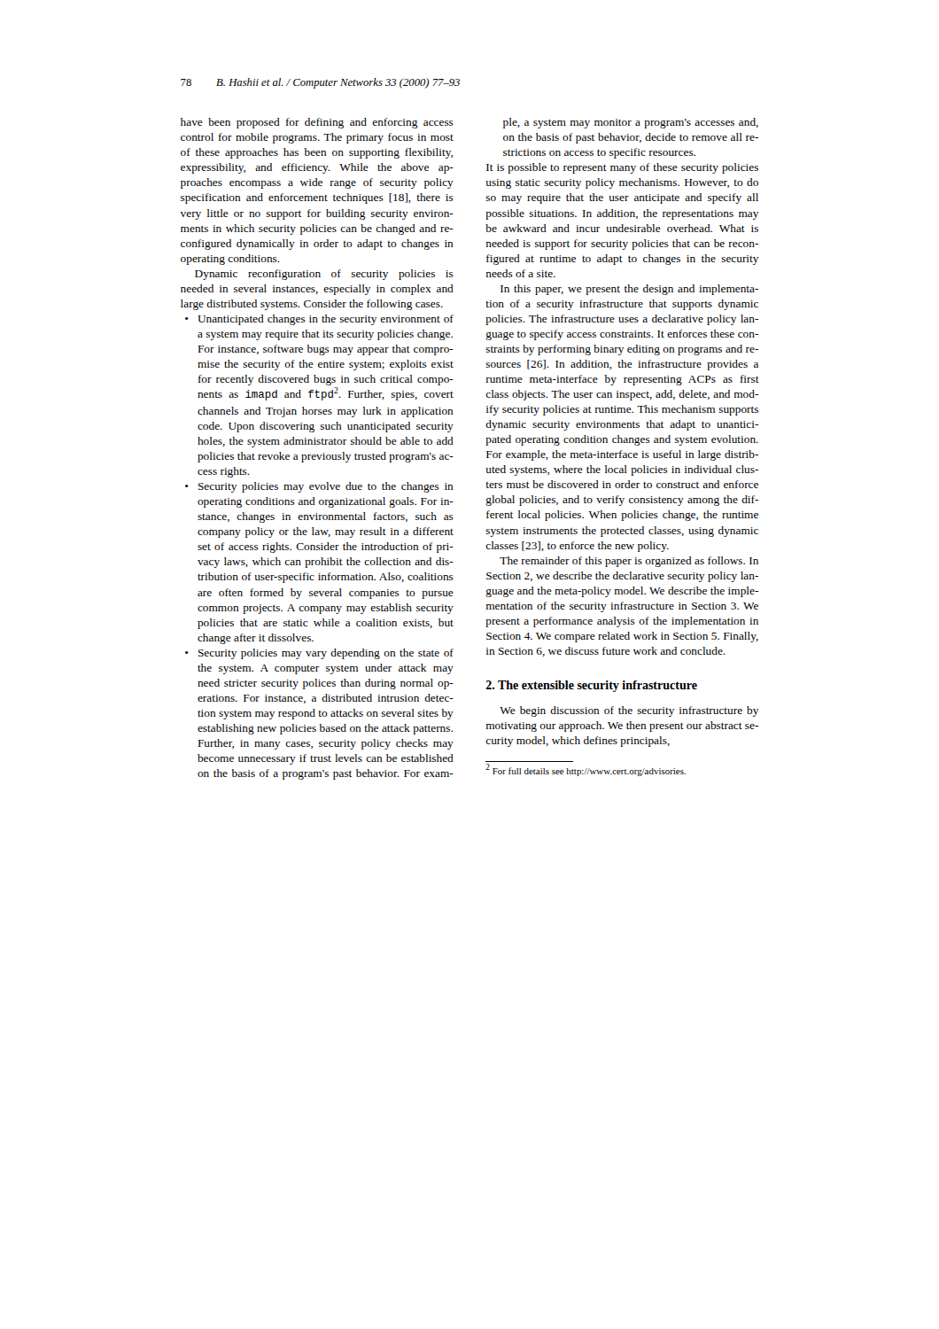78 B. Hashii et al. / Computer Networks 33 (2000) 77–93
have been proposed for defining and enforcing access control for mobile programs. The primary focus in most of these approaches has been on supporting flexibility, expressibility, and efficiency. While the above approaches encompass a wide range of security policy specification and enforcement techniques [18], there is very little or no support for building security environments in which security policies can be changed and reconfigured dynamically in order to adapt to changes in operating conditions.
Dynamic reconfiguration of security policies is needed in several instances, especially in complex and large distributed systems. Consider the following cases.
Unanticipated changes in the security environment of a system may require that its security policies change. For instance, software bugs may appear that compromise the security of the entire system; exploits exist for recently discovered bugs in such critical components as imapd and ftpd2. Further, spies, covert channels and Trojan horses may lurk in application code. Upon discovering such unanticipated security holes, the system administrator should be able to add policies that revoke a previously trusted program's access rights.
Security policies may evolve due to the changes in operating conditions and organizational goals. For instance, changes in environmental factors, such as company policy or the law, may result in a different set of access rights. Consider the introduction of privacy laws, which can prohibit the collection and distribution of user-specific information. Also, coalitions are often formed by several companies to pursue common projects. A company may establish security policies that are static while a coalition exists, but change after it dissolves.
Security policies may vary depending on the state of the system. A computer system under attack may need stricter security polices than during normal operations. For instance, a distributed intrusion detection system may respond to attacks on several sites by establishing new policies based on the attack patterns. Further, in many cases, security policy checks may become unnecessary if trust levels can be established on the basis of a program's past behavior. For example, a system may monitor a program's accesses and, on the basis of past behavior, decide to remove all restrictions on access to specific resources.
It is possible to represent many of these security policies using static security policy mechanisms. However, to do so may require that the user anticipate and specify all possible situations. In addition, the representations may be awkward and incur undesirable overhead. What is needed is support for security policies that can be reconfigured at runtime to adapt to changes in the security needs of a site.
In this paper, we present the design and implementation of a security infrastructure that supports dynamic policies. The infrastructure uses a declarative policy language to specify access constraints. It enforces these constraints by performing binary editing on programs and resources [26]. In addition, the infrastructure provides a runtime meta-interface by representing ACPs as first class objects. The user can inspect, add, delete, and modify security policies at runtime. This mechanism supports dynamic security environments that adapt to unanticipated operating condition changes and system evolution. For example, the meta-interface is useful in large distributed systems, where the local policies in individual clusters must be discovered in order to construct and enforce global policies, and to verify consistency among the different local policies. When policies change, the runtime system instruments the protected classes, using dynamic classes [23], to enforce the new policy.
The remainder of this paper is organized as follows. In Section 2, we describe the declarative security policy language and the meta-policy model. We describe the implementation of the security infrastructure in Section 3. We present a performance analysis of the implementation in Section 4. We compare related work in Section 5. Finally, in Section 6, we discuss future work and conclude.
2. The extensible security infrastructure
We begin discussion of the security infrastructure by motivating our approach. We then present our abstract security model, which defines principals,
2 For full details see http://www.cert.org/advisories.